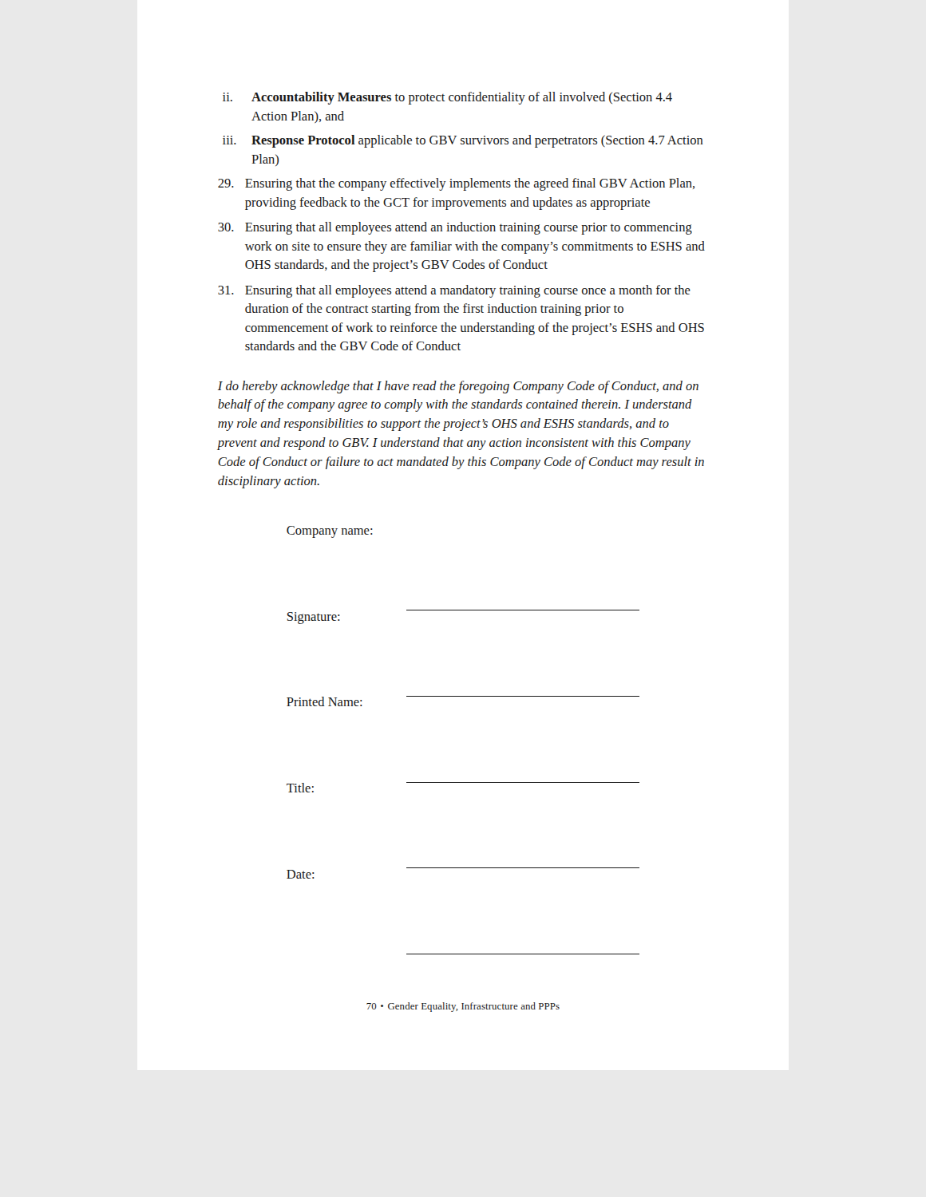ii. Accountability Measures to protect confidentiality of all involved (Section 4.4 Action Plan), and
iii. Response Protocol applicable to GBV survivors and perpetrators (Section 4.7 Action Plan)
29. Ensuring that the company effectively implements the agreed final GBV Action Plan, providing feedback to the GCT for improvements and updates as appropriate
30. Ensuring that all employees attend an induction training course prior to commencing work on site to ensure they are familiar with the company’s commitments to ESHS and OHS standards, and the project’s GBV Codes of Conduct
31. Ensuring that all employees attend a mandatory training course once a month for the duration of the contract starting from the first induction training prior to commencement of work to reinforce the understanding of the project’s ESHS and OHS standards and the GBV Code of Conduct
I do hereby acknowledge that I have read the foregoing Company Code of Conduct, and on behalf of the company agree to comply with the standards contained therein. I understand my role and responsibilities to support the project’s OHS and ESHS standards, and to prevent and respond to GBV. I understand that any action inconsistent with this Company Code of Conduct or failure to act mandated by this Company Code of Conduct may result in disciplinary action.
| Company name: | |
| Signature: | |
| Printed Name: | |
| Title: | |
| Date: | |
70•Gender Equality, Infrastructure and PPPs